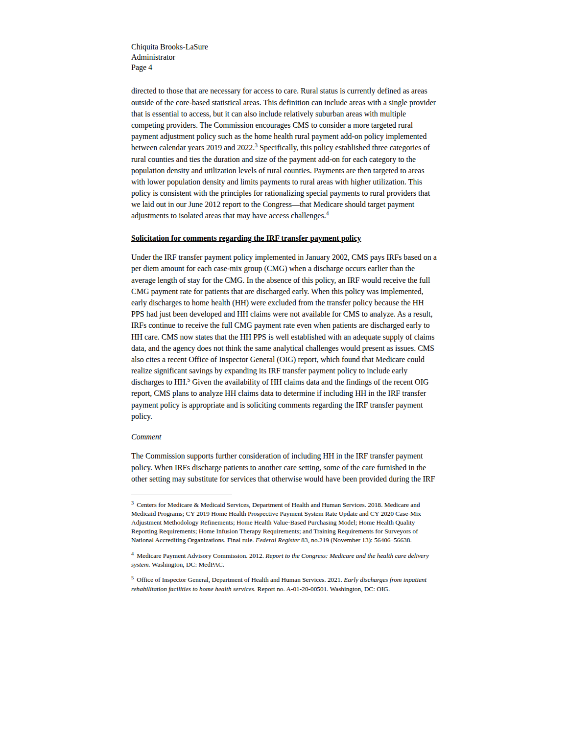Chiquita Brooks-LaSure
Administrator
Page 4
directed to those that are necessary for access to care. Rural status is currently defined as areas outside of the core-based statistical areas. This definition can include areas with a single provider that is essential to access, but it can also include relatively suburban areas with multiple competing providers. The Commission encourages CMS to consider a more targeted rural payment adjustment policy such as the home health rural payment add-on policy implemented between calendar years 2019 and 2022.3 Specifically, this policy established three categories of rural counties and ties the duration and size of the payment add-on for each category to the population density and utilization levels of rural counties. Payments are then targeted to areas with lower population density and limits payments to rural areas with higher utilization. This policy is consistent with the principles for rationalizing special payments to rural providers that we laid out in our June 2012 report to the Congress—that Medicare should target payment adjustments to isolated areas that may have access challenges.4
Solicitation for comments regarding the IRF transfer payment policy
Under the IRF transfer payment policy implemented in January 2002, CMS pays IRFs based on a per diem amount for each case-mix group (CMG) when a discharge occurs earlier than the average length of stay for the CMG. In the absence of this policy, an IRF would receive the full CMG payment rate for patients that are discharged early. When this policy was implemented, early discharges to home health (HH) were excluded from the transfer policy because the HH PPS had just been developed and HH claims were not available for CMS to analyze. As a result, IRFs continue to receive the full CMG payment rate even when patients are discharged early to HH care. CMS now states that the HH PPS is well established with an adequate supply of claims data, and the agency does not think the same analytical challenges would present as issues. CMS also cites a recent Office of Inspector General (OIG) report, which found that Medicare could realize significant savings by expanding its IRF transfer payment policy to include early discharges to HH.5 Given the availability of HH claims data and the findings of the recent OIG report, CMS plans to analyze HH claims data to determine if including HH in the IRF transfer payment policy is appropriate and is soliciting comments regarding the IRF transfer payment policy.
Comment
The Commission supports further consideration of including HH in the IRF transfer payment policy. When IRFs discharge patients to another care setting, some of the care furnished in the other setting may substitute for services that otherwise would have been provided during the IRF
3 Centers for Medicare & Medicaid Services, Department of Health and Human Services. 2018. Medicare and Medicaid Programs; CY 2019 Home Health Prospective Payment System Rate Update and CY 2020 Case-Mix Adjustment Methodology Refinements; Home Health Value-Based Purchasing Model; Home Health Quality Reporting Requirements; Home Infusion Therapy Requirements; and Training Requirements for Surveyors of National Accrediting Organizations. Final rule. Federal Register 83, no.219 (November 13): 56406–56638.
4 Medicare Payment Advisory Commission. 2012. Report to the Congress: Medicare and the health care delivery system. Washington, DC: MedPAC.
5 Office of Inspector General, Department of Health and Human Services. 2021. Early discharges from inpatient rehabilitation facilities to home health services. Report no. A-01-20-00501. Washington, DC: OIG.